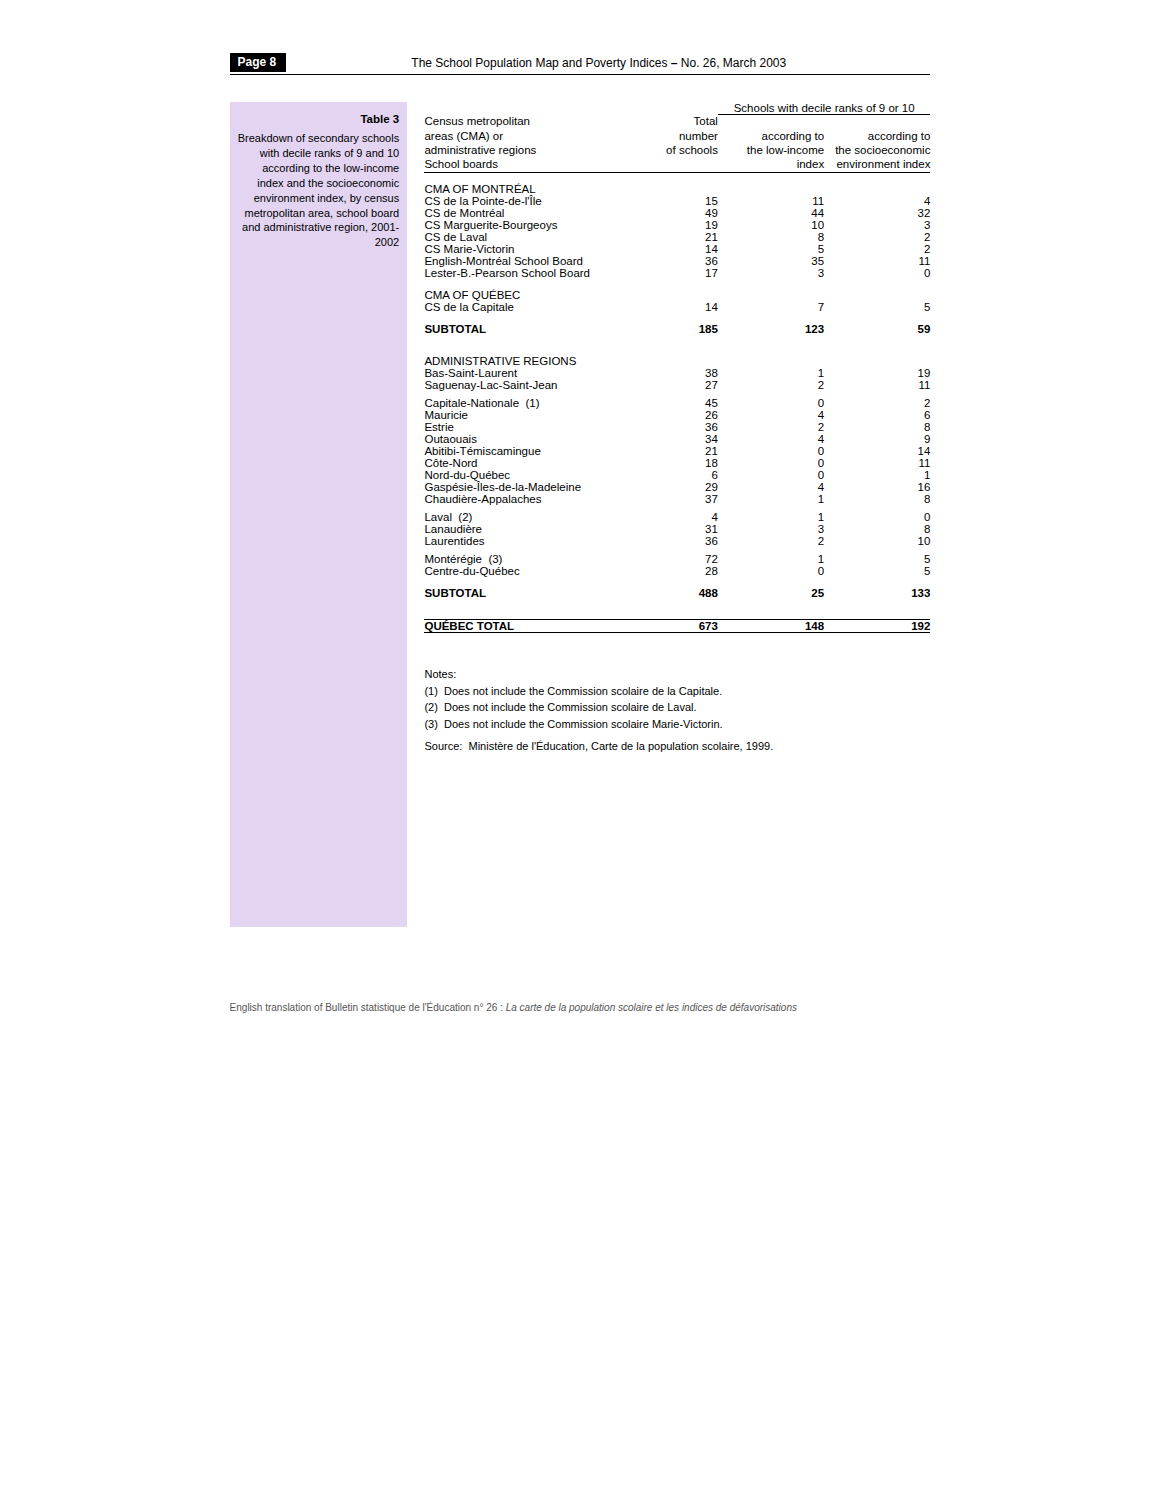Page 8
The School Population Map and Poverty Indices – No. 26, March 2003
Table 3
Breakdown of secondary schools with decile ranks of 9 and 10 according to the low-income index and the socioeconomic environment index, by census metropolitan area, school board and administrative region, 2001-2002
| | | Schools with decile ranks of 9 or 10 |
| Census metropolitan | Total | | |
| areas (CMA) or | number | according to | according to |
| administrative regions | of schools | the low-income | the socioeconomic |
| School boards | | index | environment index |
| CMA OF MONTRÉAL | | | |
| CS de la Pointe-de-l'Île | 15 | 11 | 4 |
| CS de Montréal | 49 | 44 | 32 |
| CS Marguerite-Bourgeoys | 19 | 10 | 3 |
| CS de Laval | 21 | 8 | 2 |
| CS Marie-Victorin | 14 | 5 | 2 |
| English-Montréal School Board | 36 | 35 | 11 |
| Lester-B.-Pearson School Board | 17 | 3 | 0 |
| CMA OF QUÉBEC | | | |
| CS de la Capitale | 14 | 7 | 5 |
| SUBTOTAL | 185 | 123 | 59 |
| ADMINISTRATIVE REGIONS | | | |
| Bas-Saint-Laurent | 38 | 1 | 19 |
| Saguenay-Lac-Saint-Jean | 27 | 2 | 11 |
| Capitale-Nationale (1) | 45 | 0 | 2 |
| Mauricie | 26 | 4 | 6 |
| Estrie | 36 | 2 | 8 |
| Outaouais | 34 | 4 | 9 |
| Abitibi-Témiscamingue | 21 | 0 | 14 |
| Côte-Nord | 18 | 0 | 11 |
| Nord-du-Québec | 6 | 0 | 1 |
| Gaspésie-Îles-de-la-Madeleine | 29 | 4 | 16 |
| Chaudière-Appalaches | 37 | 1 | 8 |
| Laval (2) | 4 | 1 | 0 |
| Lanaudière | 31 | 3 | 8 |
| Laurentides | 36 | 2 | 10 |
| Montérégie (3) | 72 | 1 | 5 |
| Centre-du-Québec | 28 | 0 | 5 |
| SUBTOTAL | 488 | 25 | 133 |
| QUÉBEC TOTAL | 673 | 148 | 192 |
Notes:
(1) Does not include the Commission scolaire de la Capitale.
(2) Does not include the Commission scolaire de Laval.
(3) Does not include the Commission scolaire Marie-Victorin.
Source: Ministère de l'Éducation, Carte de la population scolaire, 1999.
English translation of Bulletin statistique de l'Éducation n° 26 : La carte de la population scolaire et les indices de défavorisations